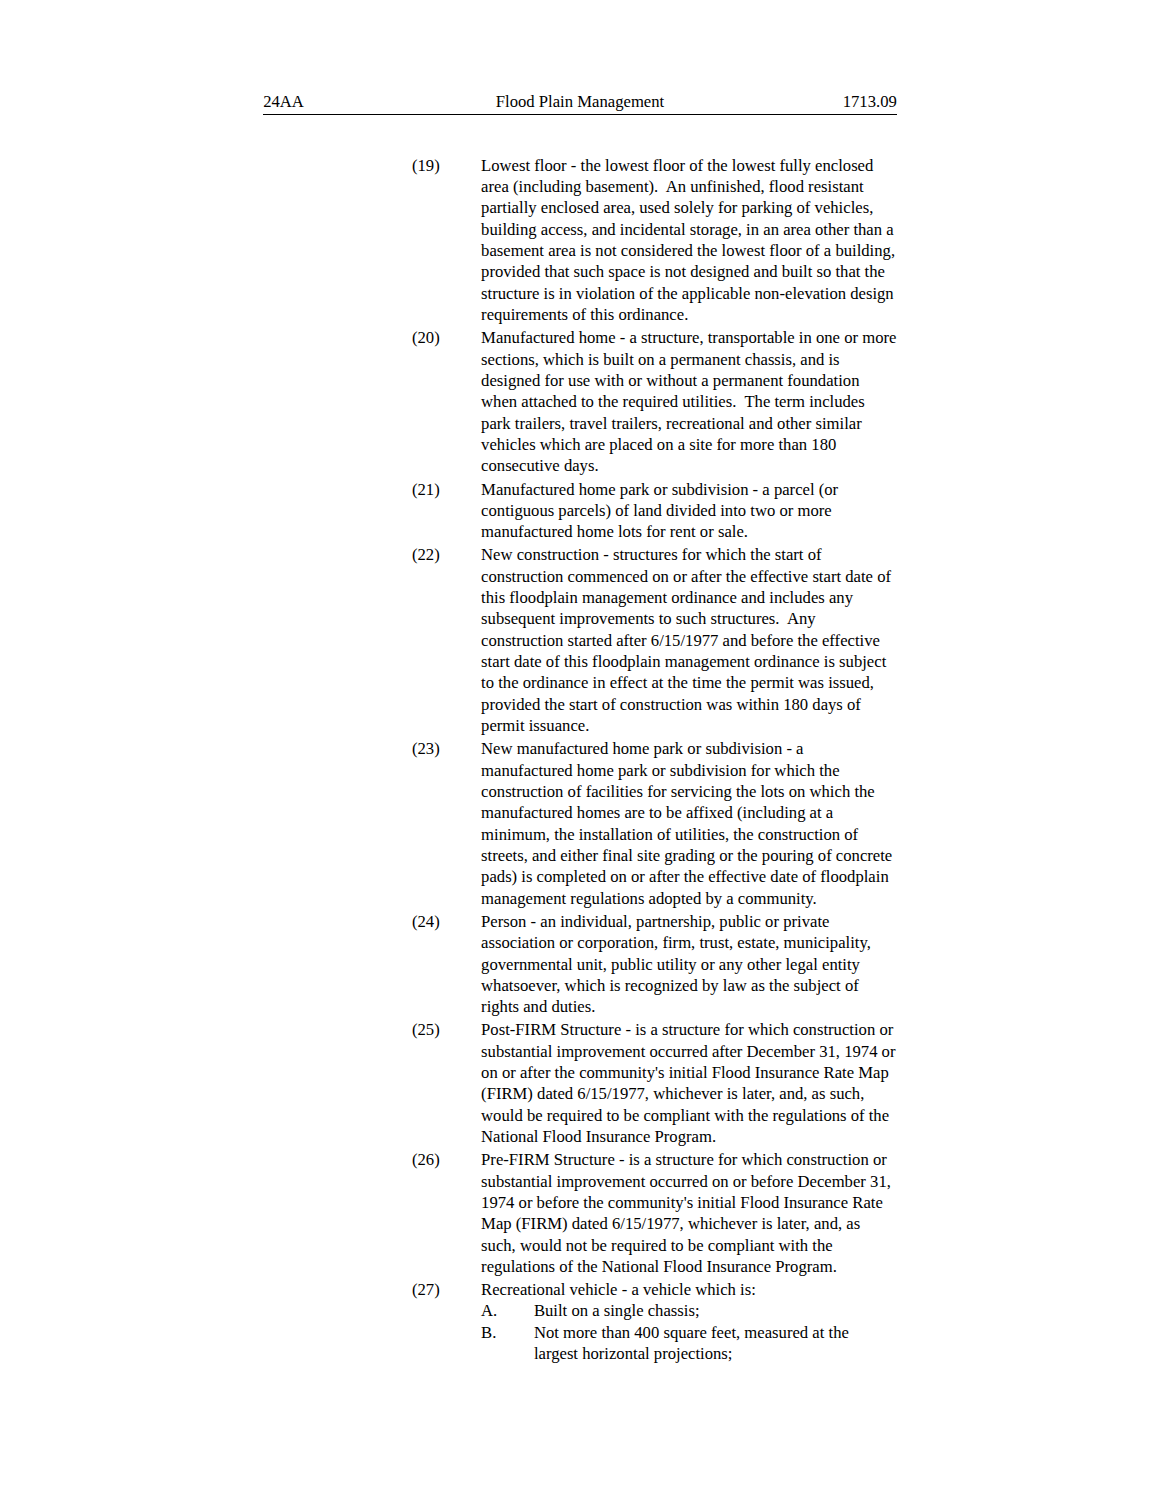24AA Flood Plain Management 1713.09
(19) Lowest floor - the lowest floor of the lowest fully enclosed area (including basement). An unfinished, flood resistant partially enclosed area, used solely for parking of vehicles, building access, and incidental storage, in an area other than a basement area is not considered the lowest floor of a building, provided that such space is not designed and built so that the structure is in violation of the applicable non-elevation design requirements of this ordinance.
(20) Manufactured home - a structure, transportable in one or more sections, which is built on a permanent chassis, and is designed for use with or without a permanent foundation when attached to the required utilities. The term includes park trailers, travel trailers, recreational and other similar vehicles which are placed on a site for more than 180 consecutive days.
(21) Manufactured home park or subdivision - a parcel (or contiguous parcels) of land divided into two or more manufactured home lots for rent or sale.
(22) New construction - structures for which the start of construction commenced on or after the effective start date of this floodplain management ordinance and includes any subsequent improvements to such structures. Any construction started after 6/15/1977 and before the effective start date of this floodplain management ordinance is subject to the ordinance in effect at the time the permit was issued, provided the start of construction was within 180 days of permit issuance.
(23) New manufactured home park or subdivision - a manufactured home park or subdivision for which the construction of facilities for servicing the lots on which the manufactured homes are to be affixed (including at a minimum, the installation of utilities, the construction of streets, and either final site grading or the pouring of concrete pads) is completed on or after the effective date of floodplain management regulations adopted by a community.
(24) Person - an individual, partnership, public or private association or corporation, firm, trust, estate, municipality, governmental unit, public utility or any other legal entity whatsoever, which is recognized by law as the subject of rights and duties.
(25) Post-FIRM Structure - is a structure for which construction or substantial improvement occurred after December 31, 1974 or on or after the community's initial Flood Insurance Rate Map (FIRM) dated 6/15/1977, whichever is later, and, as such, would be required to be compliant with the regulations of the National Flood Insurance Program.
(26) Pre-FIRM Structure - is a structure for which construction or substantial improvement occurred on or before December 31, 1974 or before the community's initial Flood Insurance Rate Map (FIRM) dated 6/15/1977, whichever is later, and, as such, would not be required to be compliant with the regulations of the National Flood Insurance Program.
(27) Recreational vehicle - a vehicle which is:
A. Built on a single chassis;
B. Not more than 400 square feet, measured at the largest horizontal projections;